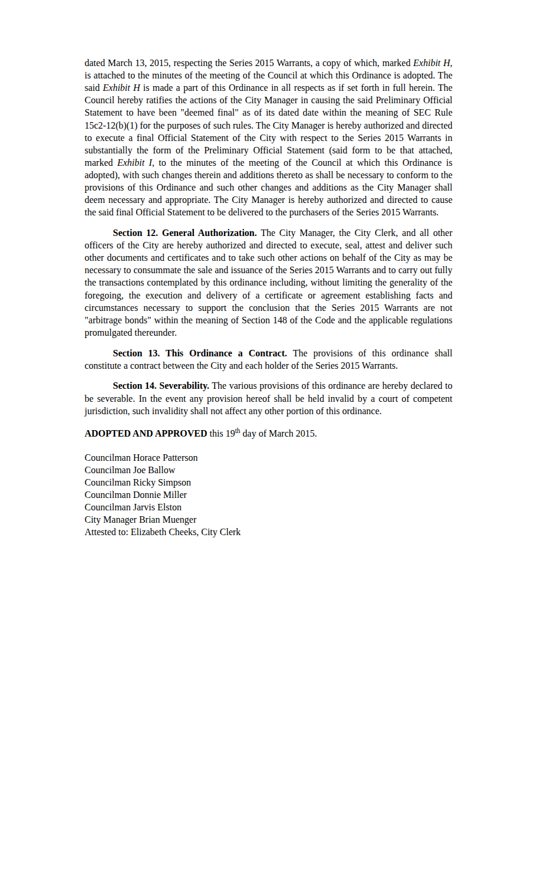dated March 13, 2015, respecting the Series 2015 Warrants, a copy of which, marked Exhibit H, is attached to the minutes of the meeting of the Council at which this Ordinance is adopted. The said Exhibit H is made a part of this Ordinance in all respects as if set forth in full herein. The Council hereby ratifies the actions of the City Manager in causing the said Preliminary Official Statement to have been "deemed final" as of its dated date within the meaning of SEC Rule 15c2-12(b)(1) for the purposes of such rules. The City Manager is hereby authorized and directed to execute a final Official Statement of the City with respect to the Series 2015 Warrants in substantially the form of the Preliminary Official Statement (said form to be that attached, marked Exhibit I, to the minutes of the meeting of the Council at which this Ordinance is adopted), with such changes therein and additions thereto as shall be necessary to conform to the provisions of this Ordinance and such other changes and additions as the City Manager shall deem necessary and appropriate. The City Manager is hereby authorized and directed to cause the said final Official Statement to be delivered to the purchasers of the Series 2015 Warrants.
Section 12. General Authorization. The City Manager, the City Clerk, and all other officers of the City are hereby authorized and directed to execute, seal, attest and deliver such other documents and certificates and to take such other actions on behalf of the City as may be necessary to consummate the sale and issuance of the Series 2015 Warrants and to carry out fully the transactions contemplated by this ordinance including, without limiting the generality of the foregoing, the execution and delivery of a certificate or agreement establishing facts and circumstances necessary to support the conclusion that the Series 2015 Warrants are not "arbitrage bonds" within the meaning of Section 148 of the Code and the applicable regulations promulgated thereunder.
Section 13. This Ordinance a Contract. The provisions of this ordinance shall constitute a contract between the City and each holder of the Series 2015 Warrants.
Section 14. Severability. The various provisions of this ordinance are hereby declared to be severable. In the event any provision hereof shall be held invalid by a court of competent jurisdiction, such invalidity shall not affect any other portion of this ordinance.
ADOPTED AND APPROVED this 19th day of March 2015.
Councilman Horace Patterson
Councilman Joe Ballow
Councilman Ricky Simpson
Councilman Donnie Miller
Councilman Jarvis Elston
City Manager Brian Muenger
Attested to: Elizabeth Cheeks, City Clerk